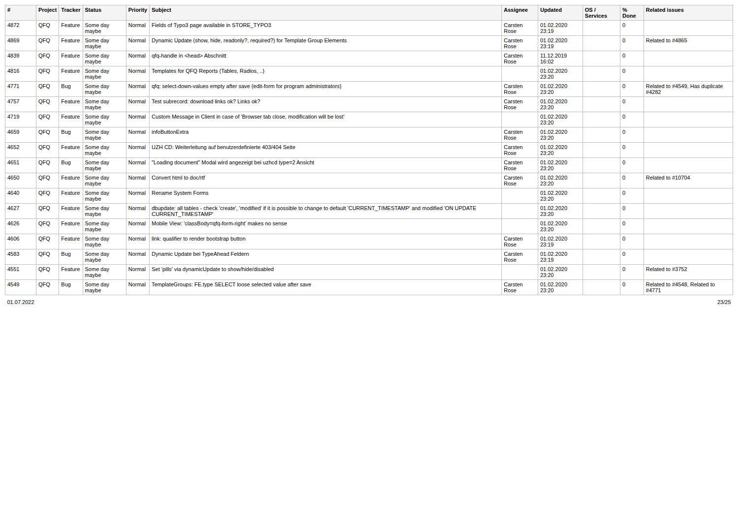| # | Project | Tracker | Status | Priority | Subject | Assignee | Updated | OS / Services | % Done | Related issues |
| --- | --- | --- | --- | --- | --- | --- | --- | --- | --- | --- |
| 4872 | QFQ | Feature | Some day maybe | Normal | Fields of Typo3 page available in STORE_TYPO3 | Carsten Rose | 01.02.2020 23:19 | | 0 | |
| 4869 | QFQ | Feature | Some day maybe | Normal | Dynamic Update (show, hide, readonly?, required?) for Template Group Elements | Carsten Rose | 01.02.2020 23:19 | | 0 | Related to #4865 |
| 4839 | QFQ | Feature | Some day maybe | Normal | qfq-handle in <head> Abschnitt | Carsten Rose | 11.12.2019 16:02 | | 0 | |
| 4816 | QFQ | Feature | Some day maybe | Normal | Templates for QFQ Reports (Tables, Radios, ..) | | 01.02.2020 23:20 | | 0 | |
| 4771 | QFQ | Bug | Some day maybe | Normal | qfq: select-down-values empty after save (edit-form for program administrators) | Carsten Rose | 01.02.2020 23:20 | | 0 | Related to #4549, Has duplicate #4282 |
| 4757 | QFQ | Feature | Some day maybe | Normal | Test subrecord: download links ok? Links ok? | Carsten Rose | 01.02.2020 23:20 | | 0 | |
| 4719 | QFQ | Feature | Some day maybe | Normal | Custom Message in Client in case of 'Browser tab close, modification will be lost' | | 01.02.2020 23:20 | | 0 | |
| 4659 | QFQ | Bug | Some day maybe | Normal | infoButtonExtra | Carsten Rose | 01.02.2020 23:20 | | 0 | |
| 4652 | QFQ | Feature | Some day maybe | Normal | UZH CD: Weiterleitung auf benutzerdefinierte 403/404 Seite | Carsten Rose | 01.02.2020 23:20 | | 0 | |
| 4651 | QFQ | Bug | Some day maybe | Normal | "Loading document" Modal wird angezeigt bei uzhcd type=2 Ansicht | Carsten Rose | 01.02.2020 23:20 | | 0 | |
| 4650 | QFQ | Feature | Some day maybe | Normal | Convert html to doc/rtf | Carsten Rose | 01.02.2020 23:20 | | 0 | Related to #10704 |
| 4640 | QFQ | Feature | Some day maybe | Normal | Rename System Forms | | 01.02.2020 23:20 | | 0 | |
| 4627 | QFQ | Feature | Some day maybe | Normal | dbupdate: all tables - check 'create', 'modified' if it is possible to change to default 'CURRENT_TIMESTAMP' and modified 'ON UPDATE CURRENT_TIMESTAMP' | | 01.02.2020 23:20 | | 0 | |
| 4626 | QFQ | Feature | Some day maybe | Normal | Mobile View: 'classBody=qfq-form-right' makes no sense | | 01.02.2020 23:20 | | 0 | |
| 4606 | QFQ | Feature | Some day maybe | Normal | link: qualifier to render bootstrap button | Carsten Rose | 01.02.2020 23:19 | | 0 | |
| 4583 | QFQ | Bug | Some day maybe | Normal | Dynamic Update bei TypeAhead Feldern | Carsten Rose | 01.02.2020 23:19 | | 0 | |
| 4551 | QFQ | Feature | Some day maybe | Normal | Set 'pills' via dynamicUpdate to show/hide/disabled | | 01.02.2020 23:20 | | 0 | Related to #3752 |
| 4549 | QFQ | Bug | Some day maybe | Normal | TemplateGroups: FE.type SELECT loose selected value after save | Carsten Rose | 01.02.2020 23:20 | | 0 | Related to #4548, Related to #4771 |
| 01.07.2022 | | 23/25 |